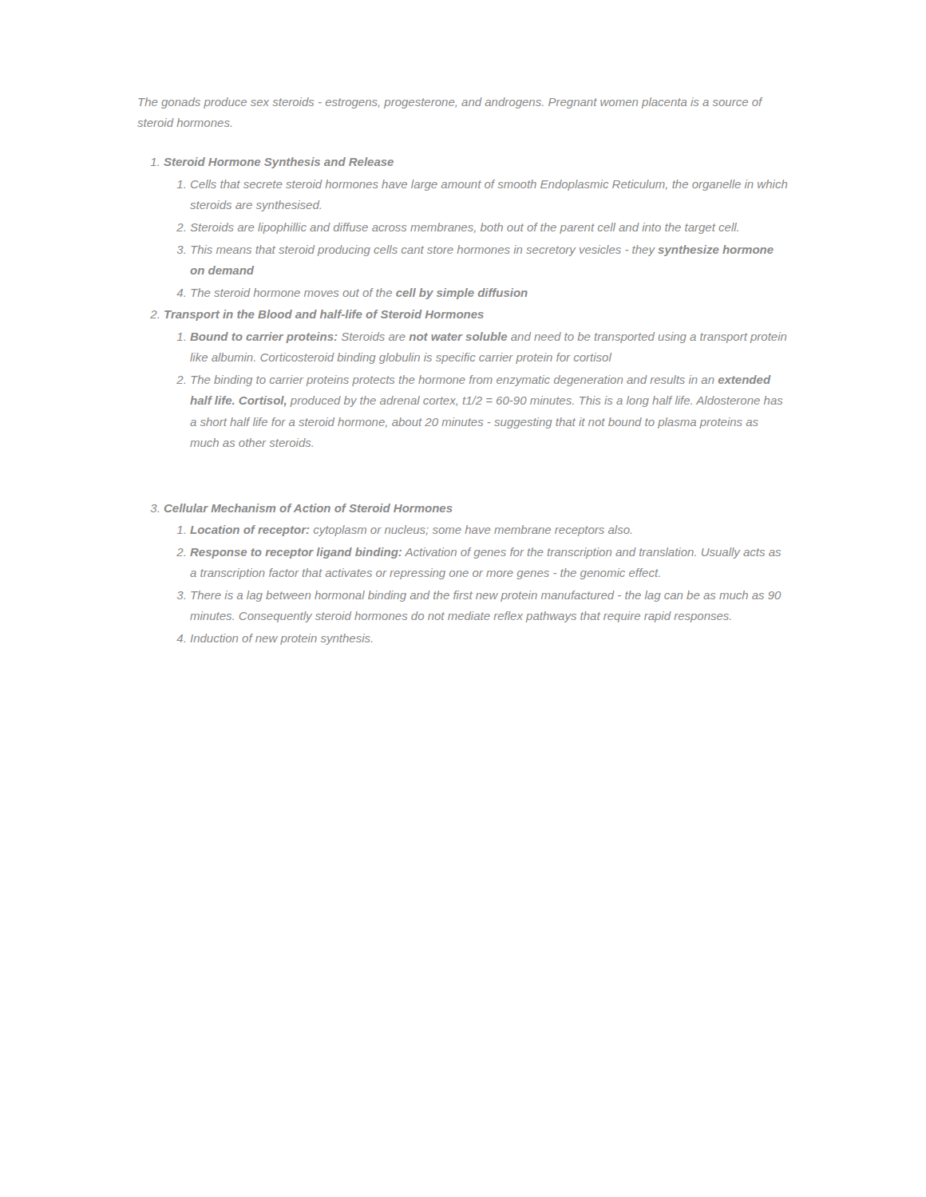The gonads produce sex steroids - estrogens, progesterone, and androgens. Pregnant women placenta is a source of steroid hormones.
Steroid Hormone Synthesis and Release
Cells that secrete steroid hormones have large amount of smooth Endoplasmic Reticulum, the organelle in which steroids are synthesised.
Steroids are lipophillic and diffuse across membranes, both out of the parent cell and into the target cell.
This means that steroid producing cells cant store hormones in secretory vesicles - they synthesize hormone on demand
The steroid hormone moves out of the cell by simple diffusion
Transport in the Blood and half-life of Steroid Hormones
Bound to carrier proteins: Steroids are not water soluble and need to be transported using a transport protein like albumin. Corticosteroid binding globulin is specific carrier protein for cortisol
The binding to carrier proteins protects the hormone from enzymatic degeneration and results in an extended half life. Cortisol, produced by the adrenal cortex, t1/2 = 60-90 minutes. This is a long half life. Aldosterone has a short half life for a steroid hormone, about 20 minutes - suggesting that it not bound to plasma proteins as much as other steroids.
Cellular Mechanism of Action of Steroid Hormones
Location of receptor: cytoplasm or nucleus; some have membrane receptors also.
Response to receptor ligand binding: Activation of genes for the transcription and translation. Usually acts as a transcription factor that activates or repressing one or more genes - the genomic effect.
There is a lag between hormonal binding and the first new protein manufactured - the lag can be as much as 90 minutes. Consequently steroid hormones do not mediate reflex pathways that require rapid responses.
Induction of new protein synthesis.